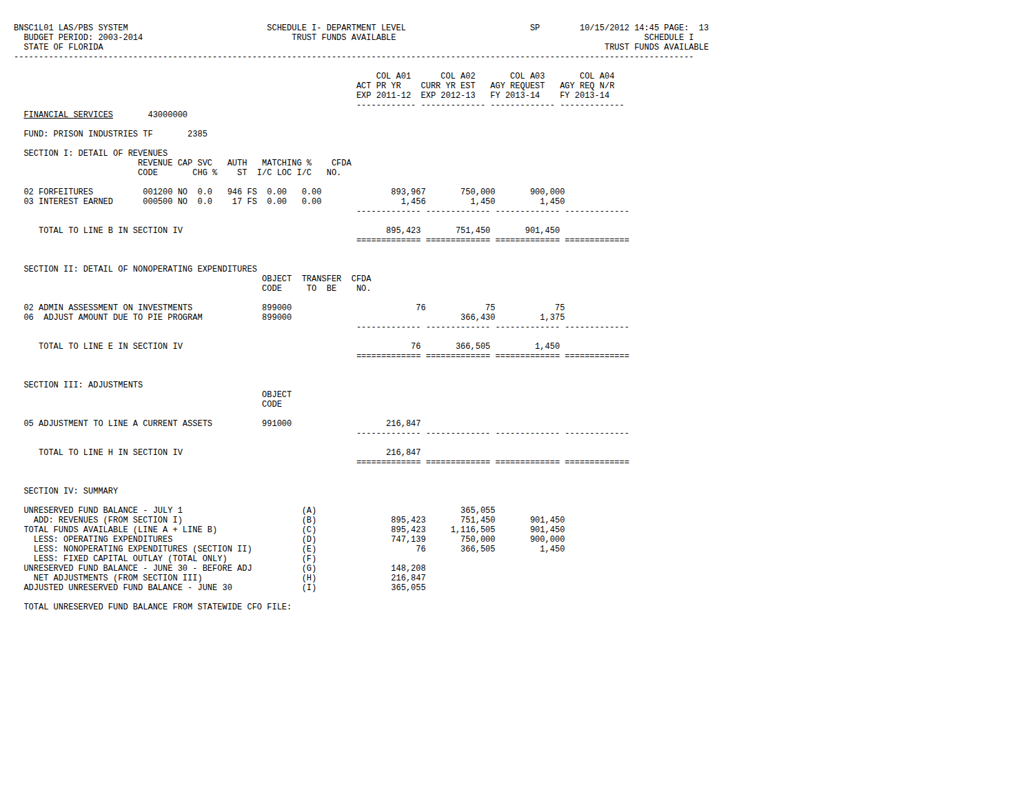BNSC1L01 LAS/PBS SYSTEM SCHEDULE I- DEPARTMENT LEVEL SP 10/15/2012 14:45 PAGE: 13 BUDGET PERIOD: 2003-2014 TRUST FUNDS AVAILABLE SCHEDULE I STATE OF FLORIDA TRUST FUNDS AVAILABLE ----------------------------------------------------------------------------------------------------------------------------------------- COL A01 COL A02 COL A03 COL A04 ACT PR YR CURR YR EST AGY REQUEST AGY REQ N/R EXP 2011-12 EXP 2012-13 FY 2013-14 FY 2013-14 ------------ ------------- ------------- ------------- FINANCIAL SERVICES 43000000 FUND: PRISON INDUSTRIES TF 2385 SECTION I: DETAIL OF REVENUES REVENUE CAP SVC AUTH MATCHING % CFDA CODE CHG % ST I/C LOC I/C NO. 02 FORFEITURES 001200 NO 0.0 946 FS 0.00 0.00 893,967 750,000 900,000 03 INTEREST EARNED 000500 NO 0.0 17 FS 0.00 0.00 1,456 1,450 1,450 ------------- ------------- ------------- ------------- TOTAL TO LINE B IN SECTION IV 895,423 751,450 901,450 ============= ============= ============= ============= SECTION II: DETAIL OF NONOPERATING EXPENDITURES OBJECT TRANSFER CFDA CODE TO BE NO. 02 ADMIN ASSESSMENT ON INVESTMENTS 899000 76 75 75 06 ADJUST AMOUNT DUE TO PIE PROGRAM 899000 366,430 1,375 ------------- ------------- ------------- ------------- TOTAL TO LINE E IN SECTION IV 76 366,505 1,450 ============= ============= ============= ============= SECTION III: ADJUSTMENTS OBJECT CODE 05 ADJUSTMENT TO LINE A CURRENT ASSETS 991000 216,847 ------------- ------------- ------------- ------------- TOTAL TO LINE H IN SECTION IV 216,847 ============= ============= ============= ============= SECTION IV: SUMMARY UNRESERVED FUND BALANCE - JULY 1 (A) 365,055 ADD: REVENUES (FROM SECTION I) (B) 895,423 751,450 901,450 TOTAL FUNDS AVAILABLE (LINE A + LINE B) (C) 895,423 1,116,505 901,450 LESS: OPERATING EXPENDITURES (D) 747,139 750,000 900,000 LESS: NONOPERATING EXPENDITURES (SECTION II) (E) 76 366,505 1,450 LESS: FIXED CAPITAL OUTLAY (TOTAL ONLY) (F) UNRESERVED FUND BALANCE - JUNE 30 - BEFORE ADJ (G) 148,208 NET ADJUSTMENTS (FROM SECTION III) (H) 216,847 ADJUSTED UNRESERVED FUND BALANCE - JUNE 30 (I) 365,055 TOTAL UNRESERVED FUND BALANCE FROM STATEWIDE CFO FILE: